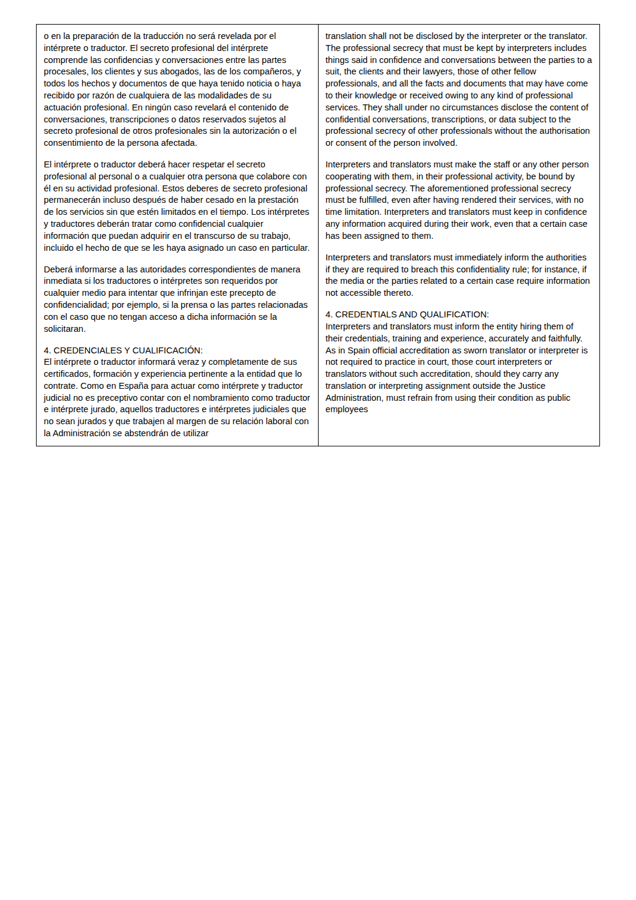| o en la preparación de la traducción no será revelada por el intérprete o traductor. El secreto profesional del intérprete comprende las confidencias y conversaciones entre las partes procesales, los clientes y sus abogados, las de los compañeros, y todos los hechos y documentos de que haya tenido noticia o haya recibido por razón de cualquiera de las modalidades de su actuación profesional. En ningún caso revelará el contenido de conversaciones, transcripciones o datos reservados sujetos al secreto profesional de otros profesionales sin la autorización o el consentimiento de la persona afectada. El intérprete o traductor deberá hacer respetar el secreto profesional al personal o a cualquier otra persona que colabore con él en su actividad profesional. Estos deberes de secreto profesional permanecerán incluso después de haber cesado en la prestación de los servicios sin que estén limitados en el tiempo. Los intérpretes y traductores deberán tratar como confidencial cualquier información que puedan adquirir en el transcurso de su trabajo, incluido el hecho de que se les haya asignado un caso en particular. Deberá informarse a las autoridades correspondientes de manera inmediata si los traductores o intérpretes son requeridos por cualquier medio para intentar que infrinjan este precepto de confidencialidad; por ejemplo, si la prensa o las partes relacionadas con el caso que no tengan acceso a dicha información se la solicitaran. 4. CREDENCIALES Y CUALIFICACIÓN: El intérprete o traductor informará veraz y completamente de sus certificados, formación y experiencia pertinente a la entidad que lo contrate. Como en España para actuar como intérprete y traductor judicial no es preceptivo contar con el nombramiento como traductor e intérprete jurado, aquellos traductores e intérpretes judiciales que no sean jurados y que trabajen al margen de su relación laboral con la Administración se abstendrán de utilizar | translation shall not be disclosed by the interpreter or the translator. The professional secrecy that must be kept by interpreters includes things said in confidence and conversations between the parties to a suit, the clients and their lawyers, those of other fellow professionals, and all the facts and documents that may have come to their knowledge or received owing to any kind of professional services. They shall under no circumstances disclose the content of confidential conversations, transcriptions, or data subject to the professional secrecy of other professionals without the authorisation or consent of the person involved. Interpreters and translators must make the staff or any other person cooperating with them, in their professional activity, be bound by professional secrecy. The aforementioned professional secrecy must be fulfilled, even after having rendered their services, with no time limitation. Interpreters and translators must keep in confidence any information acquired during their work, even that a certain case has been assigned to them. Interpreters and translators must immediately inform the authorities if they are required to breach this confidentiality rule; for instance, if the media or the parties related to a certain case require information not accessible thereto. 4. CREDENTIALS AND QUALIFICATION: Interpreters and translators must inform the entity hiring them of their credentials, training and experience, accurately and faithfully. As in Spain official accreditation as sworn translator or interpreter is not required to practice in court, those court interpreters or translators without such accreditation, should they carry any translation or interpreting assignment outside the Justice Administration, must refrain from using their condition as public employees |